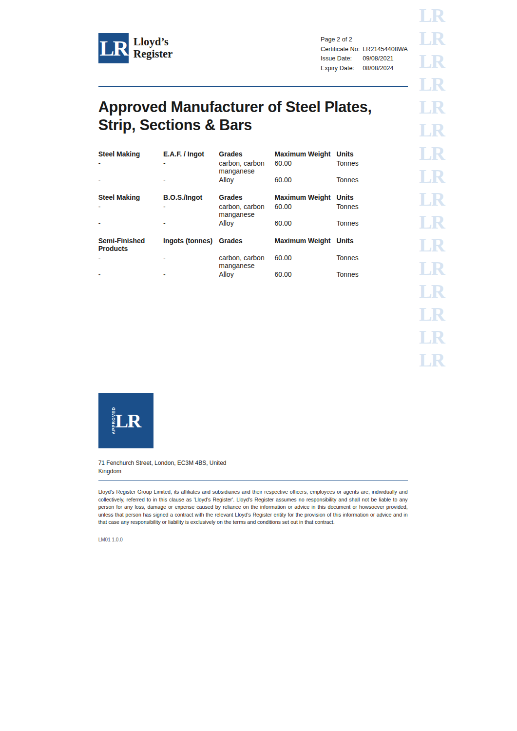LR LR LR LR LR LR LR LR LR LR LR LR LR LR LR LR
LR
Lloyd’s
Register
| Page 2 of 2 | |
| Certificate No: | LR21454408WA |
| Issue Date: | 09/08/2021 |
| Expiry Date: | 08/08/2024 |
Approved Manufacturer of Steel Plates, Strip, Sections & Bars
| Steel Making | E.A.F. / Ingot | Grades | Maximum Weight | Units |
| --- | --- | --- | --- | --- |
| - | - | carbon, carbon manganese | 60.00 | Tonnes |
| - | - | Alloy | 60.00 | Tonnes |
| Steel Making | B.O.S./Ingot | Grades | Maximum Weight | Units |
| - | - | carbon, carbon manganese | 60.00 | Tonnes |
| - | - | Alloy | 60.00 | Tonnes |
| Semi-Finished Products | Ingots (tonnes) | Grades | Maximum Weight | Units |
| - | - | carbon, carbon manganese | 60.00 | Tonnes |
| - | - | Alloy | 60.00 | Tonnes |
APPROVED
LR
71 Fenchurch Street, London, EC3M 4BS, United
Kingdom
Lloyd's Register Group Limited, its affiliates and subsidiaries and their respective officers, employees or agents are, individually and collectively, referred to in this clause as 'Lloyd's Register'. Lloyd's Register assumes no responsibility and shall not be liable to any person for any loss, damage or expense caused by reliance on the information or advice in this document or howsoever provided, unless that person has signed a contract with the relevant Lloyd's Register entity for the provision of this information or advice and in that case any responsibility or liability is exclusively on the terms and conditions set out in that contract.
LM01 1.0.0